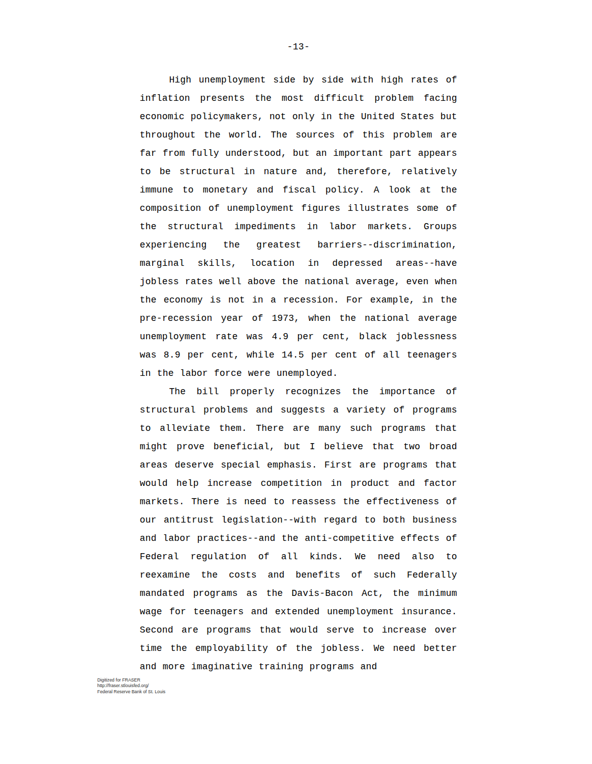-13-
High unemployment side by side with high rates of inflation presents the most difficult problem facing economic policymakers, not only in the United States but throughout the world. The sources of this problem are far from fully understood, but an important part appears to be structural in nature and, therefore, relatively immune to monetary and fiscal policy. A look at the composition of unemployment figures illustrates some of the structural impediments in labor markets. Groups experiencing the greatest barriers--discrimination, marginal skills, location in depressed areas--have jobless rates well above the national average, even when the economy is not in a recession. For example, in the pre-recession year of 1973, when the national average unemployment rate was 4.9 per cent, black joblessness was 8.9 per cent, while 14.5 per cent of all teenagers in the labor force were unemployed.
The bill properly recognizes the importance of structural problems and suggests a variety of programs to alleviate them. There are many such programs that might prove beneficial, but I believe that two broad areas deserve special emphasis. First are programs that would help increase competition in product and factor markets. There is need to reassess the effectiveness of our antitrust legislation--with regard to both business and labor practices--and the anti-competitive effects of Federal regulation of all kinds. We need also to reexamine the costs and benefits of such Federally mandated programs as the Davis-Bacon Act, the minimum wage for teenagers and extended unemployment insurance. Second are programs that would serve to increase over time the employability of the jobless. We need better and more imaginative training programs and
Digitized for FRASER
http://fraser.stlouisfed.org/
Federal Reserve Bank of St. Louis